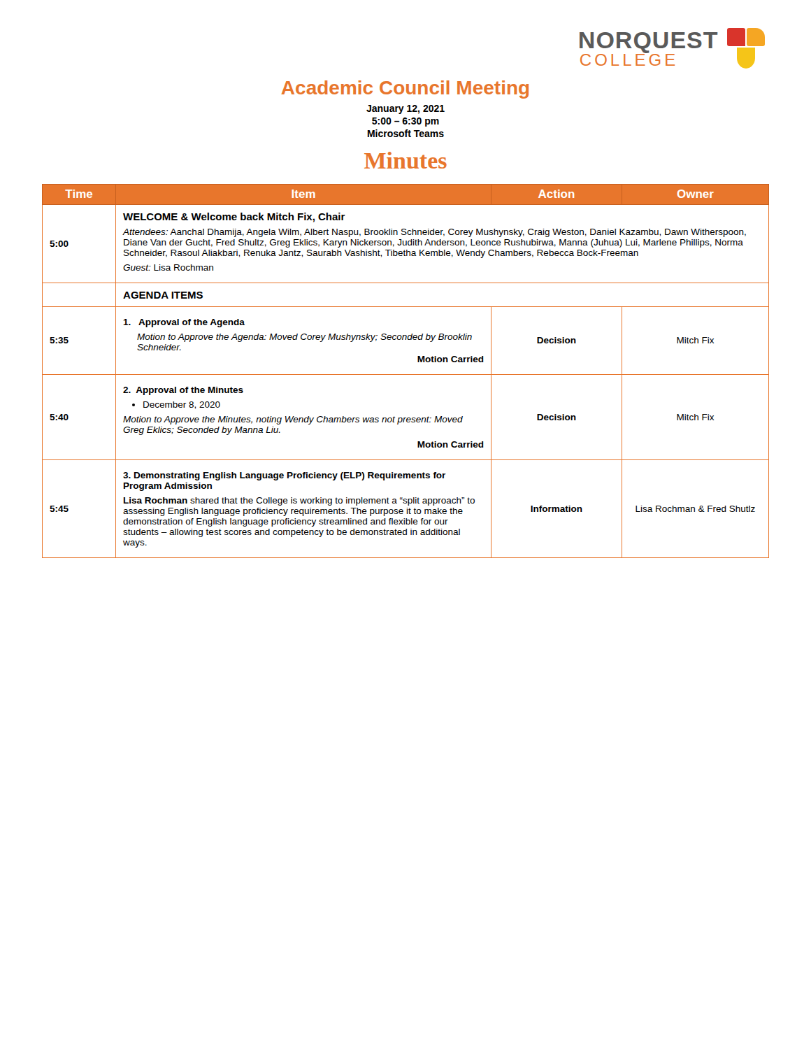NORQUEST
COLLEGE
Academic Council Meeting
January 12, 2021
5:00 – 6:30 pm
Microsoft Teams
Minutes
| Time | Item | Action | Owner |
| --- | --- | --- | --- |
| 5:00 | WELCOME & Welcome back Mitch Fix, Chair Attendees: Aanchal Dhamija, Angela Wilm, Albert Naspu, Brooklin Schneider, Corey Mushynsky, Craig Weston, Daniel Kazambu, Dawn Witherspoon, Diane Van der Gucht, Fred Shultz, Greg Eklics, Karyn Nickerson, Judith Anderson, Leonce Rushubirwa, Manna (Juhua) Lui, Marlene Phillips, Norma Schneider, Rasoul Aliakbari, Renuka Jantz, Saurabh Vashisht, Tibetha Kemble, Wendy Chambers, Rebecca Bock-Freeman Guest: Lisa Rochman |
| | AGENDA ITEMS |
| 5:35 | 1. Approval of the Agenda Motion to Approve the Agenda: Moved Corey Mushynsky; Seconded by Brooklin Schneider. Motion Carried | Decision | Mitch Fix |
| 5:40 | 2. Approval of the Minutes December 8, 2020 Motion to Approve the Minutes, noting Wendy Chambers was not present: Moved Greg Eklics; Seconded by Manna Liu. Motion Carried | Decision | Mitch Fix |
| 5:45 | 3. Demonstrating English Language Proficiency (ELP) Requirements for Program Admission Lisa Rochman shared that the College is working to implement a “split approach” to assessing English language proficiency requirements. The purpose it to make the demonstration of English language proficiency streamlined and flexible for our students – allowing test scores and competency to be demonstrated in additional ways. | Information | Lisa Rochman & Fred Shutlz |